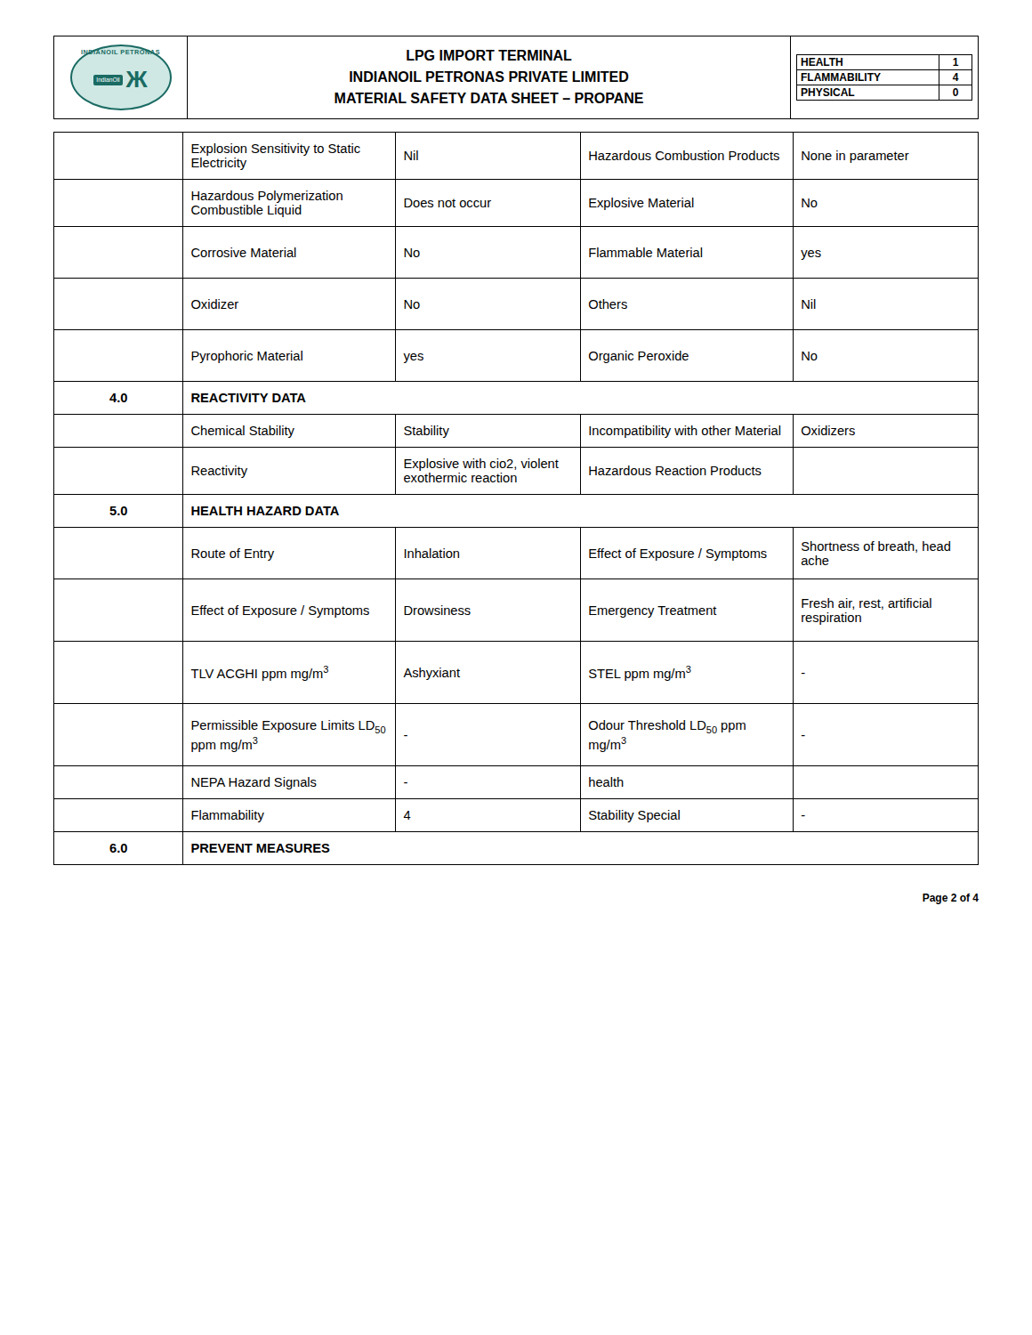INDIANOIL PETRONAS
IndianOil Ж
LPG IMPORT TERMINAL
INDIANOIL PETRONAS PRIVATE LIMITED
MATERIAL SAFETY DATA SHEET – PROPANE
| HEALTH | 1 |
| FLAMMABILITY | 4 |
| PHYSICAL | 0 |
| | Explosion Sensitivity to Static Electricity | Nil | Hazardous Combustion Products | None in parameter |
| | Hazardous Polymerization Combustible Liquid | Does not occur | Explosive Material | No |
| | Corrosive Material | No | Flammable Material | yes |
| | Oxidizer | No | Others | Nil |
| | Pyrophoric Material | yes | Organic Peroxide | No |
| 4.0 | REACTIVITY DATA |
| | Chemical Stability | Stability | Incompatibility with other Material | Oxidizers |
| | Reactivity | Explosive with cio2, violent exothermic reaction | Hazardous Reaction Products | |
| 5.0 | HEALTH HAZARD DATA |
| | Route of Entry | Inhalation | Effect of Exposure / Symptoms | Shortness of breath, head ache |
| | Effect of Exposure / Symptoms | Drowsiness | Emergency Treatment | Fresh air, rest, artificial respiration |
| | TLV ACGHI ppm mg/m 3 | Ashyxiant | STEL ppm mg/m 3 | - |
| | Permissible Exposure Limits LD 50 ppm mg/m 3 | - | Odour Threshold LD 50 ppm mg/m 3 | - |
| | NEPA Hazard Signals | - | health | |
| | Flammability | 4 | Stability Special | - |
| 6.0 | PREVENT MEASURES |
Page 2 of 4